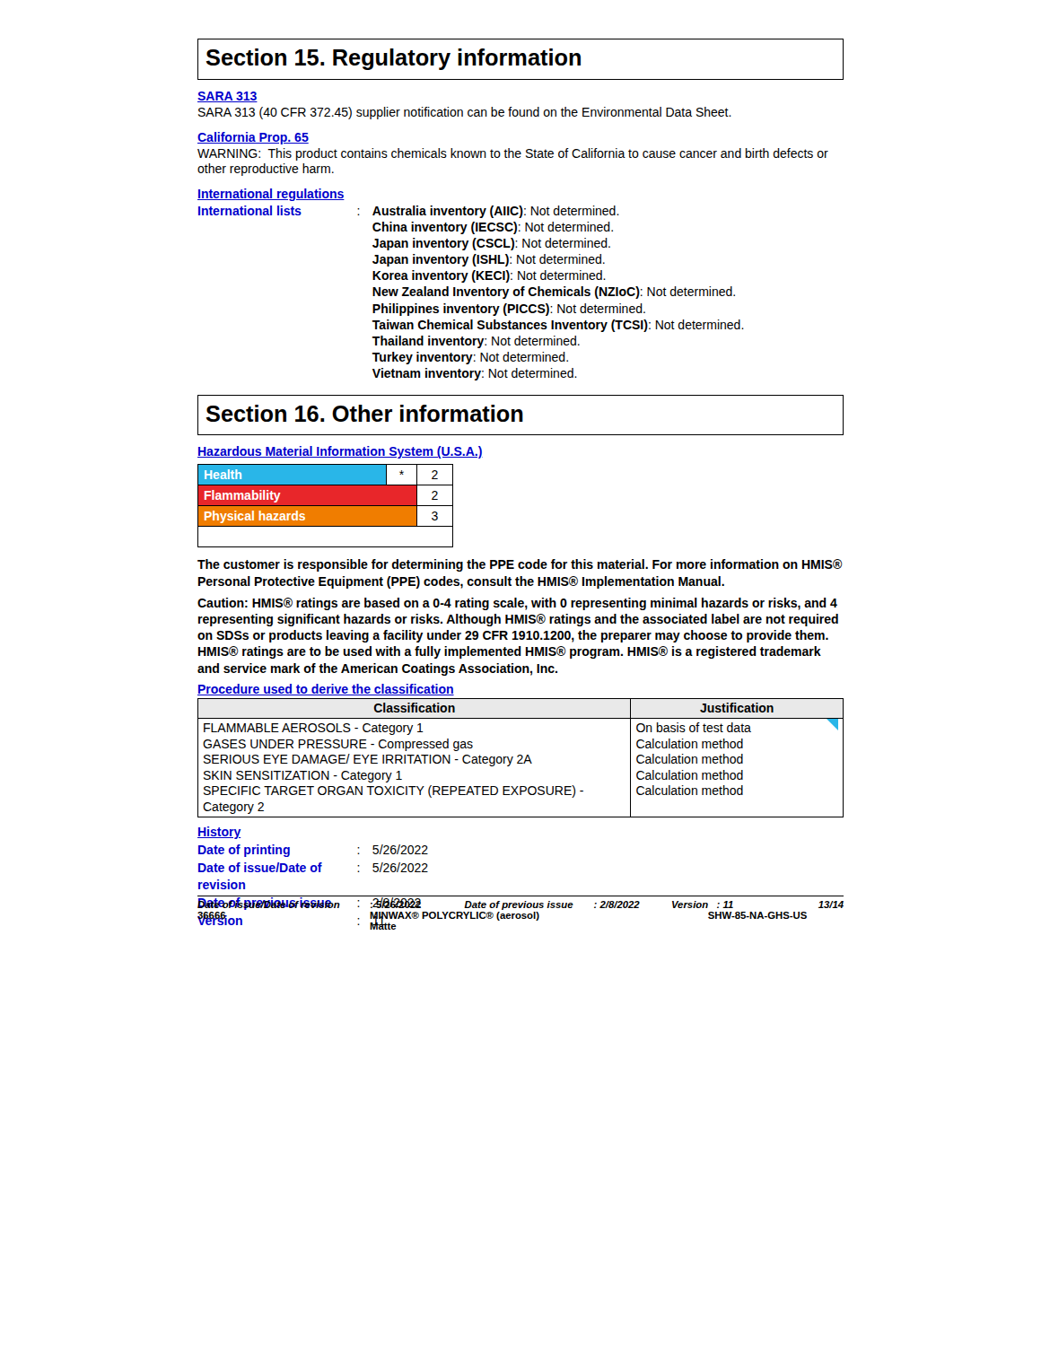Section 15. Regulatory information
SARA 313
SARA 313 (40 CFR 372.45) supplier notification can be found on the Environmental Data Sheet.
California Prop. 65
WARNING: This product contains chemicals known to the State of California to cause cancer and birth defects or other reproductive harm.
International regulations
| International lists | : | Australia inventory (AIIC) : Not determined. China inventory (IECSC) : Not determined. Japan inventory (CSCL) : Not determined. Japan inventory (ISHL) : Not determined. Korea inventory (KECI) : Not determined. New Zealand Inventory of Chemicals (NZIoC) : Not determined. Philippines inventory (PICCS) : Not determined. Taiwan Chemical Substances Inventory (TCSI) : Not determined. Thailand inventory : Not determined. Turkey inventory : Not determined. Vietnam inventory : Not determined. |
Section 16. Other information
Hazardous Material Information System (U.S.A.)
| Health | * | 2 |
| Flammability | 2 |
| Physical hazards | 3 |
The customer is responsible for determining the PPE code for this material. For more information on HMIS® Personal Protective Equipment (PPE) codes, consult the HMIS® Implementation Manual.
Caution: HMIS® ratings are based on a 0-4 rating scale, with 0 representing minimal hazards or risks, and 4 representing significant hazards or risks. Although HMIS® ratings and the associated label are not required on SDSs or products leaving a facility under 29 CFR 1910.1200, the preparer may choose to provide them. HMIS® ratings are to be used with a fully implemented HMIS® program. HMIS® is a registered trademark and service mark of the American Coatings Association, Inc.
Procedure used to derive the classification
| Classification | Justification |
| --- | --- |
| FLAMMABLE AEROSOLS - Category 1 GASES UNDER PRESSURE - Compressed gas SERIOUS EYE DAMAGE/ EYE IRRITATION - Category 2A SKIN SENSITIZATION - Category 1 SPECIFIC TARGET ORGAN TOXICITY (REPEATED EXPOSURE) - Category 2 | On basis of test data Calculation method Calculation method Calculation method Calculation method |
History
| Date of printing | : | 5/26/2022 |
| Date of issue/Date of revision | : | 5/26/2022 |
| Date of previous issue | : | 2/8/2022 |
| Version | : | 11 |
| Date of issue/Date of revision | : 5/26/2022 | Date of previous issue | : 2/8/2022 | Version : 11 | 13/14 |
| 36666 | MINWAX® POLYCRYLIC® (aerosol) Matte | SHW-85-NA-GHS-US |